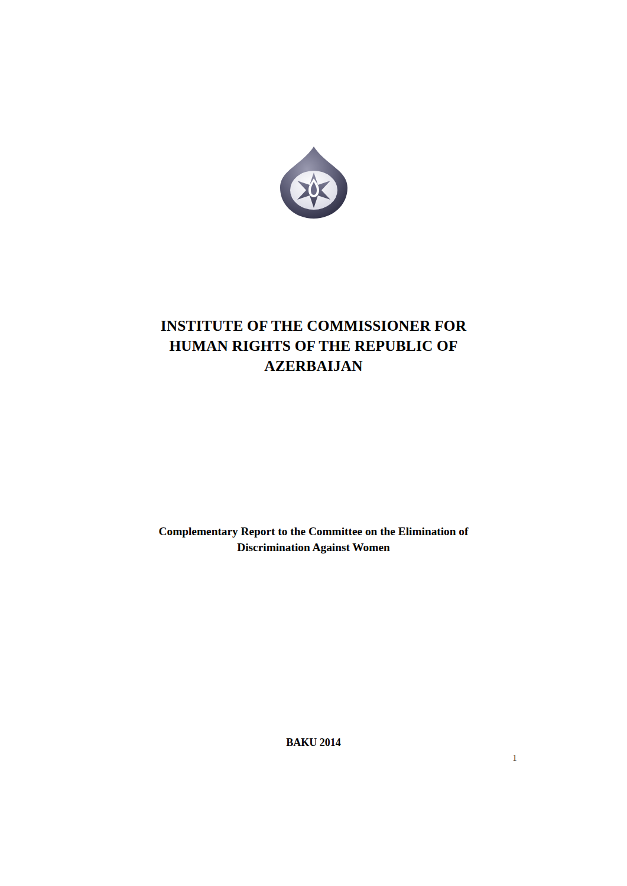INSTITUTE OF THE COMMISSIONER FOR HUMAN RIGHTS OF THE REPUBLIC OF AZERBAIJAN
Complementary Report to the Committee on the Elimination of Discrimination Against Women
BAKU 2014
1